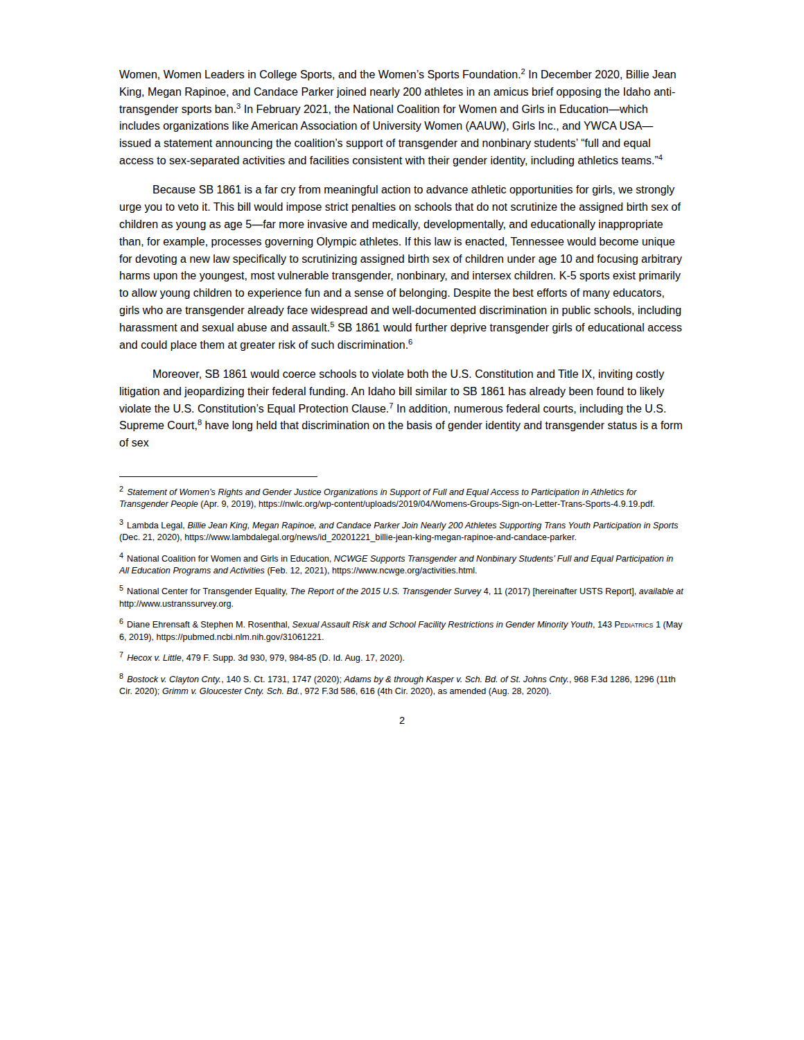Women, Women Leaders in College Sports, and the Women’s Sports Foundation.2 In December 2020, Billie Jean King, Megan Rapinoe, and Candace Parker joined nearly 200 athletes in an amicus brief opposing the Idaho anti-transgender sports ban.3 In February 2021, the National Coalition for Women and Girls in Education—which includes organizations like American Association of University Women (AAUW), Girls Inc., and YWCA USA—issued a statement announcing the coalition’s support of transgender and nonbinary students’ “full and equal access to sex-separated activities and facilities consistent with their gender identity, including athletics teams.”4
Because SB 1861 is a far cry from meaningful action to advance athletic opportunities for girls, we strongly urge you to veto it. This bill would impose strict penalties on schools that do not scrutinize the assigned birth sex of children as young as age 5—far more invasive and medically, developmentally, and educationally inappropriate than, for example, processes governing Olympic athletes. If this law is enacted, Tennessee would become unique for devoting a new law specifically to scrutinizing assigned birth sex of children under age 10 and focusing arbitrary harms upon the youngest, most vulnerable transgender, nonbinary, and intersex children. K-5 sports exist primarily to allow young children to experience fun and a sense of belonging. Despite the best efforts of many educators, girls who are transgender already face widespread and well-documented discrimination in public schools, including harassment and sexual abuse and assault.5 SB 1861 would further deprive transgender girls of educational access and could place them at greater risk of such discrimination.6
Moreover, SB 1861 would coerce schools to violate both the U.S. Constitution and Title IX, inviting costly litigation and jeopardizing their federal funding. An Idaho bill similar to SB 1861 has already been found to likely violate the U.S. Constitution’s Equal Protection Clause.7 In addition, numerous federal courts, including the U.S. Supreme Court,8 have long held that discrimination on the basis of gender identity and transgender status is a form of sex
2 Statement of Women’s Rights and Gender Justice Organizations in Support of Full and Equal Access to Participation in Athletics for Transgender People (Apr. 9, 2019), https://nwlc.org/wp-content/uploads/2019/04/Womens-Groups-Sign-on-Letter-Trans-Sports-4.9.19.pdf.
3 Lambda Legal, Billie Jean King, Megan Rapinoe, and Candace Parker Join Nearly 200 Athletes Supporting Trans Youth Participation in Sports (Dec. 21, 2020), https://www.lambdalegal.org/news/id_20201221_billie-jean-king-megan-rapinoe-and-candace-parker.
4 National Coalition for Women and Girls in Education, NCWGE Supports Transgender and Nonbinary Students’ Full and Equal Participation in All Education Programs and Activities (Feb. 12, 2021), https://www.ncwge.org/activities.html.
5 National Center for Transgender Equality, The Report of the 2015 U.S. Transgender Survey 4, 11 (2017) [hereinafter USTS Report], available at http://www.ustranssurvey.org.
6 Diane Ehrensaft & Stephen M. Rosenthal, Sexual Assault Risk and School Facility Restrictions in Gender Minority Youth, 143 Pediatrics 1 (May 6, 2019), https://pubmed.ncbi.nlm.nih.gov/31061221.
7 Hecox v. Little, 479 F. Supp. 3d 930, 979, 984-85 (D. Id. Aug. 17, 2020).
8 Bostock v. Clayton Cnty., 140 S. Ct. 1731, 1747 (2020); Adams by & through Kasper v. Sch. Bd. of St. Johns Cnty., 968 F.3d 1286, 1296 (11th Cir. 2020); Grimm v. Gloucester Cnty. Sch. Bd., 972 F.3d 586, 616 (4th Cir. 2020), as amended (Aug. 28, 2020).
2